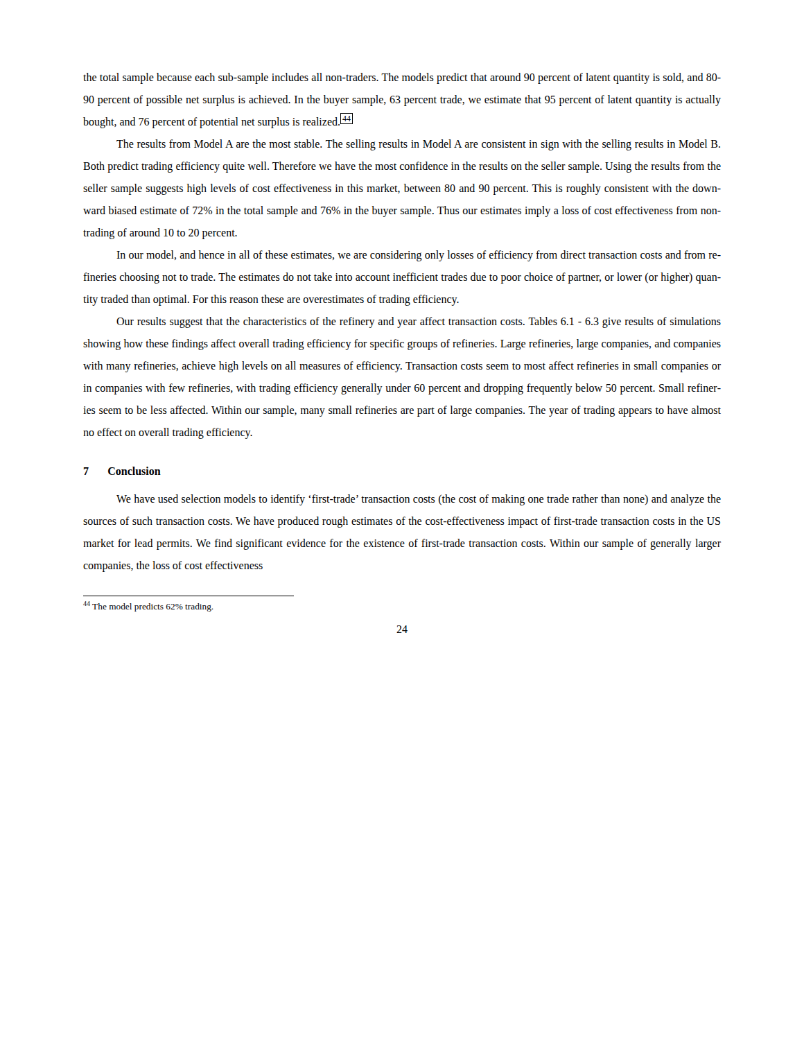the total sample because each sub-sample includes all non-traders. The models predict that around 90 percent of latent quantity is sold, and 80-90 percent of possible net surplus is achieved. In the buyer sample, 63 percent trade, we estimate that 95 percent of latent quantity is actually bought, and 76 percent of potential net surplus is realized.44
The results from Model A are the most stable. The selling results in Model A are consistent in sign with the selling results in Model B. Both predict trading efficiency quite well. Therefore we have the most confidence in the results on the seller sample. Using the results from the seller sample suggests high levels of cost effectiveness in this market, between 80 and 90 percent. This is roughly consistent with the downward biased estimate of 72% in the total sample and 76% in the buyer sample. Thus our estimates imply a loss of cost effectiveness from non-trading of around 10 to 20 percent.
In our model, and hence in all of these estimates, we are considering only losses of efficiency from direct transaction costs and from refineries choosing not to trade. The estimates do not take into account inefficient trades due to poor choice of partner, or lower (or higher) quantity traded than optimal. For this reason these are overestimates of trading efficiency.
Our results suggest that the characteristics of the refinery and year affect transaction costs. Tables 6.1 - 6.3 give results of simulations showing how these findings affect overall trading efficiency for specific groups of refineries. Large refineries, large companies, and companies with many refineries, achieve high levels on all measures of efficiency. Transaction costs seem to most affect refineries in small companies or in companies with few refineries, with trading efficiency generally under 60 percent and dropping frequently below 50 percent. Small refineries seem to be less affected. Within our sample, many small refineries are part of large companies. The year of trading appears to have almost no effect on overall trading efficiency.
7 Conclusion
We have used selection models to identify ‘first-trade’ transaction costs (the cost of making one trade rather than none) and analyze the sources of such transaction costs. We have produced rough estimates of the cost-effectiveness impact of first-trade transaction costs in the US market for lead permits. We find significant evidence for the existence of first-trade transaction costs. Within our sample of generally larger companies, the loss of cost effectiveness
44 The model predicts 62% trading.
24